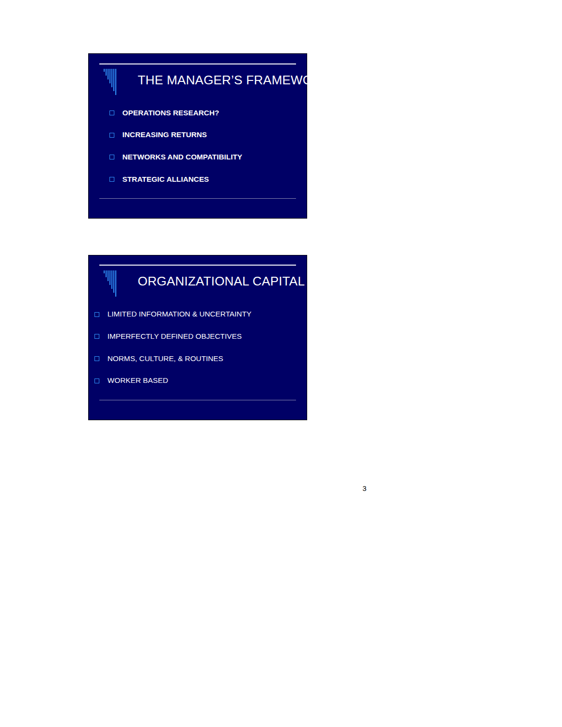THE MANAGER’S FRAMEWORK
OPERATIONS RESEARCH?
INCREASING RETURNS
NETWORKS AND COMPATIBILITY
STRATEGIC ALLIANCES
ORGANIZATIONAL CAPITAL
LIMITED INFORMATION & UNCERTAINTY
IMPERFECTLY DEFINED OBJECTIVES
NORMS, CULTURE, & ROUTINES
WORKER BASED
3